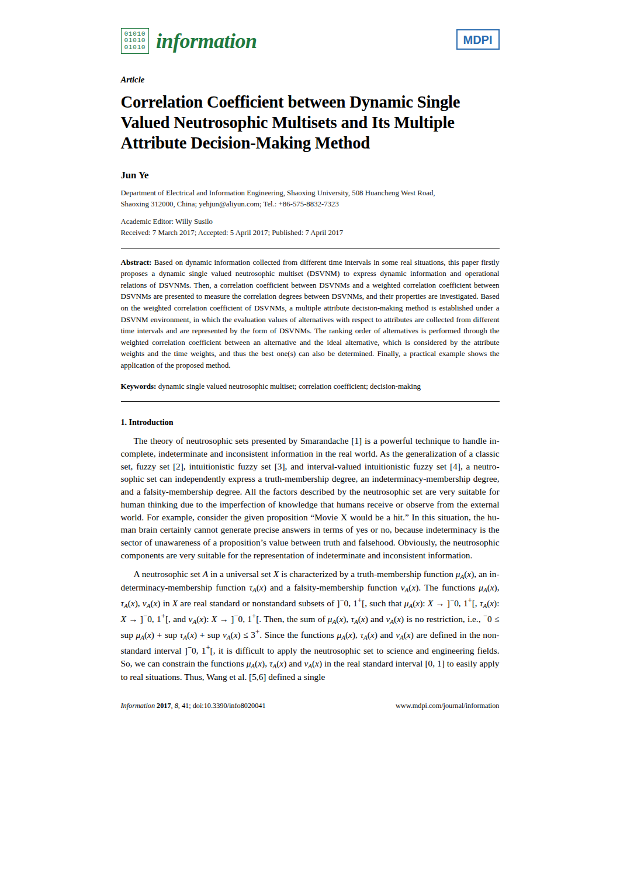01010
01010
01010
information
MDPI
Article
Correlation Coefficient between Dynamic Single Valued Neutrosophic Multisets and Its Multiple Attribute Decision-Making Method
Jun Ye
Department of Electrical and Information Engineering, Shaoxing University, 508 Huancheng West Road,
Shaoxing 312000, China; yehjun@aliyun.com; Tel.: +86-575-8832-7323
Academic Editor: Willy Susilo
Received: 7 March 2017; Accepted: 5 April 2017; Published: 7 April 2017
Abstract: Based on dynamic information collected from different time intervals in some real situations, this paper firstly proposes a dynamic single valued neutrosophic multiset (DSVNM) to express dynamic information and operational relations of DSVNMs. Then, a correlation coefficient between DSVNMs and a weighted correlation coefficient between DSVNMs are presented to measure the correlation degrees between DSVNMs, and their properties are investigated. Based on the weighted correlation coefficient of DSVNMs, a multiple attribute decision-making method is established under a DSVNM environment, in which the evaluation values of alternatives with respect to attributes are collected from different time intervals and are represented by the form of DSVNMs. The ranking order of alternatives is performed through the weighted correlation coefficient between an alternative and the ideal alternative, which is considered by the attribute weights and the time weights, and thus the best one(s) can also be determined. Finally, a practical example shows the application of the proposed method.
Keywords: dynamic single valued neutrosophic multiset; correlation coefficient; decision-making
1. Introduction
The theory of neutrosophic sets presented by Smarandache [1] is a powerful technique to handle incomplete, indeterminate and inconsistent information in the real world. As the generalization of a classic set, fuzzy set [2], intuitionistic fuzzy set [3], and interval-valued intuitionistic fuzzy set [4], a neutrosophic set can independently express a truth-membership degree, an indeterminacy-membership degree, and a falsity-membership degree. All the factors described by the neutrosophic set are very suitable for human thinking due to the imperfection of knowledge that humans receive or observe from the external world. For example, consider the given proposition “Movie X would be a hit.” In this situation, the human brain certainly cannot generate precise answers in terms of yes or no, because indeterminacy is the sector of unawareness of a proposition’s value between truth and falsehood. Obviously, the neutrosophic components are very suitable for the representation of indeterminate and inconsistent information.
A neutrosophic set A in a universal set X is characterized by a truth-membership function μA(x), an indeterminacy-membership function τA(x) and a falsity-membership function νA(x). The functions μA(x), τA(x), νA(x) in X are real standard or nonstandard subsets of ]−0, 1+[, such that μA(x): X → ]−0, 1+[, τA(x): X → ]−0, 1+[, and νA(x): X → ]−0, 1+[. Then, the sum of μA(x), τA(x) and νA(x) is no restriction, i.e., −0 ≤ sup μA(x) + sup τA(x) + sup νA(x) ≤ 3+. Since the functions μA(x), τA(x) and νA(x) are defined in the nonstandard interval ]−0, 1+[, it is difficult to apply the neutrosophic set to science and engineering fields. So, we can constrain the functions μA(x), τA(x) and νA(x) in the real standard interval [0, 1] to easily apply to real situations. Thus, Wang et al. [5,6] defined a single
Information 2017, 8, 41; doi:10.3390/info8020041
www.mdpi.com/journal/information